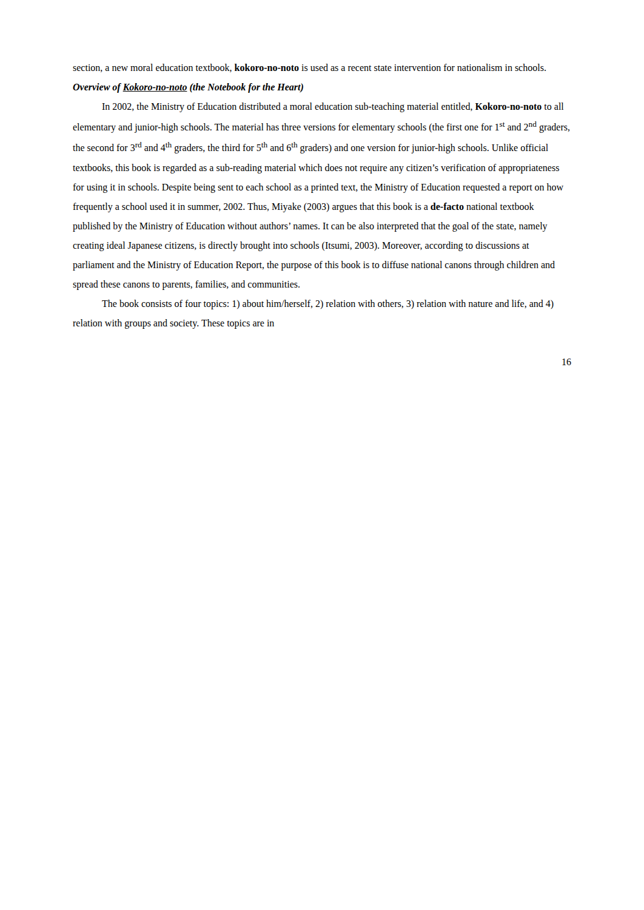section, a new moral education textbook, kokoro-no-noto is used as a recent state intervention for nationalism in schools.
Overview of Kokoro-no-noto (the Notebook for the Heart)
In 2002, the Ministry of Education distributed a moral education sub-teaching material entitled, Kokoro-no-noto to all elementary and junior-high schools. The material has three versions for elementary schools (the first one for 1st and 2nd graders, the second for 3rd and 4th graders, the third for 5th and 6th graders) and one version for junior-high schools. Unlike official textbooks, this book is regarded as a sub-reading material which does not require any citizen’s verification of appropriateness for using it in schools. Despite being sent to each school as a printed text, the Ministry of Education requested a report on how frequently a school used it in summer, 2002. Thus, Miyake (2003) argues that this book is a de-facto national textbook published by the Ministry of Education without authors’ names. It can be also interpreted that the goal of the state, namely creating ideal Japanese citizens, is directly brought into schools (Itsumi, 2003). Moreover, according to discussions at parliament and the Ministry of Education Report, the purpose of this book is to diffuse national canons through children and spread these canons to parents, families, and communities.
The book consists of four topics: 1) about him/herself, 2) relation with others, 3) relation with nature and life, and 4) relation with groups and society. These topics are in
16